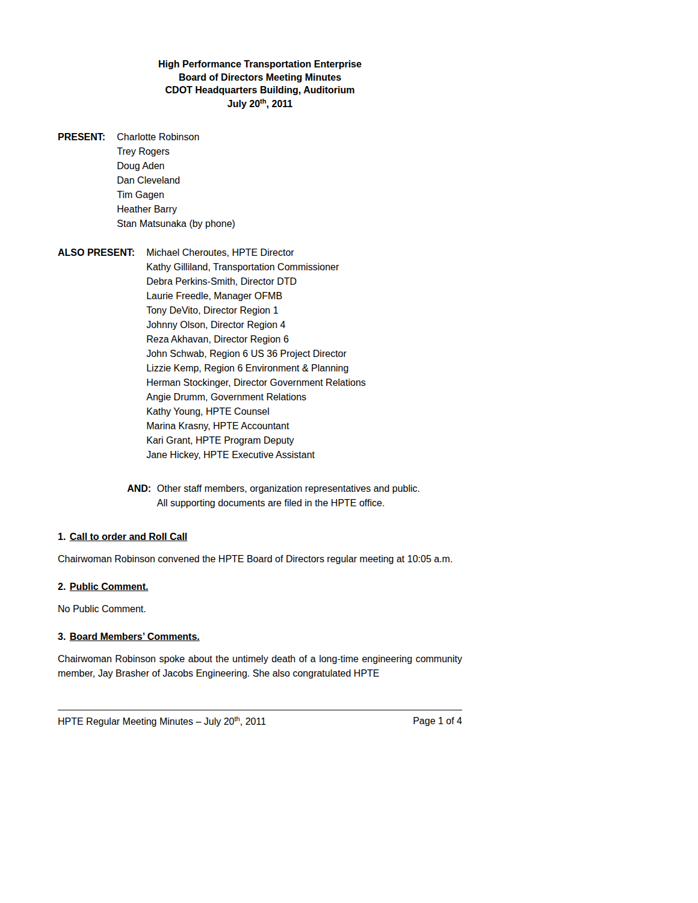High Performance Transportation Enterprise
Board of Directors Meeting Minutes
CDOT Headquarters Building, Auditorium
July 20th, 2011
| PRESENT: | Charlotte Robinson Trey Rogers Doug Aden Dan Cleveland Tim Gagen Heather Barry Stan Matsunaka (by phone) |
| ALSO PRESENT: | Michael Cheroutes, HPTE Director Kathy Gilliland, Transportation Commissioner Debra Perkins-Smith, Director DTD Laurie Freedle, Manager OFMB Tony DeVito, Director Region 1 Johnny Olson, Director Region 4 Reza Akhavan, Director Region 6 John Schwab, Region 6 US 36 Project Director Lizzie Kemp, Region 6 Environment & Planning Herman Stockinger, Director Government Relations Angie Drumm, Government Relations Kathy Young, HPTE Counsel Marina Krasny, HPTE Accountant Kari Grant, HPTE Program Deputy Jane Hickey, HPTE Executive Assistant |
| AND: | Other staff members, organization representatives and public. All supporting documents are filed in the HPTE office. |
1. Call to order and Roll Call
Chairwoman Robinson convened the HPTE Board of Directors regular meeting at 10:05 a.m.
2. Public Comment.
No Public Comment.
3. Board Members’ Comments.
Chairwoman Robinson spoke about the untimely death of a long-time engineering community member, Jay Brasher of Jacobs Engineering. She also congratulated HPTE
HPTE Regular Meeting Minutes – July 20th, 2011 Page 1 of 4